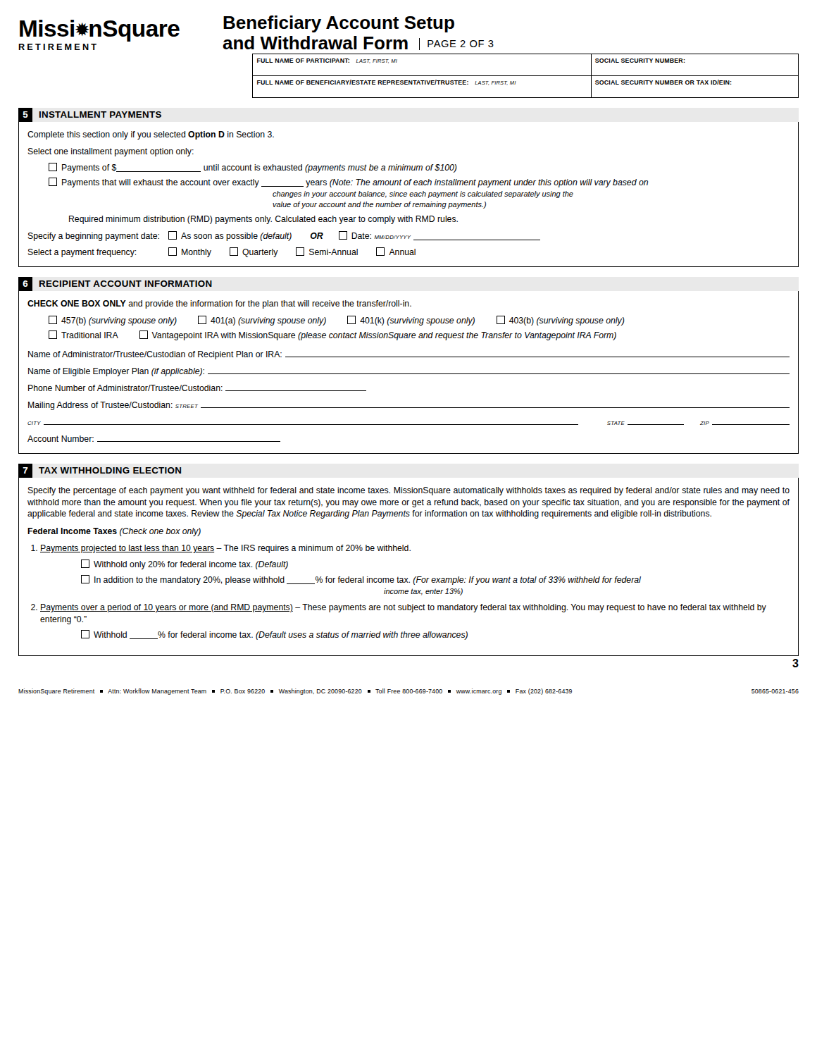Missi✹nSquare
RETIREMENT
Beneficiary Account Setup
and Withdrawal Form PAGE 2 OF 3
| FULL NAME OF PARTICIPANT: LAST, FIRST, MI | SOCIAL SECURITY NUMBER: |
| FULL NAME OF BENEFICIARY/ESTATE REPRESENTATIVE/TRUSTEE: LAST, FIRST, MI | SOCIAL SECURITY NUMBER OR TAX ID/EIN: |
5
Installment Payments
Complete this section only if you selected Option D in Section 3.
Select one installment payment option only:
Payments of $ until account is exhausted (payments must be a minimum of $100)
Payments that will exhaust the account over exactly years (Note: The amount of each installment payment under this option will vary based on
changes in your account balance, since each payment is calculated separately using the
value of your account and the number of remaining payments.)
Required minimum distribution (RMD) payments only. Calculated each year to comply with RMD rules.
Specify a beginning payment date:
As soon as possible (default)
OR
Date: MM/DD/YYYY
Select a payment frequency:
Monthly
Quarterly
Semi-Annual
Annual
6
Recipient Account Information
CHECK ONE BOX ONLY and provide the information for the plan that will receive the transfer/roll-in.
457(b) (surviving spouse only)
401(a) (surviving spouse only)
401(k) (surviving spouse only)
403(b) (surviving spouse only)
Traditional IRA
Vantagepoint IRA with MissionSquare (please contact MissionSquare and request the Transfer to Vantagepoint IRA Form)
Name of Administrator/Trustee/Custodian of Recipient Plan or IRA:
Name of Eligible Employer Plan (if applicable):
Phone Number of Administrator/Trustee/Custodian:
Mailing Address of Trustee/Custodian: STREET
CITY
STATE
ZIP
Account Number:
7
Tax Withholding Election
Specify the percentage of each payment you want withheld for federal and state income taxes. MissionSquare automatically withholds taxes as required by federal and/or state rules and may need to withhold more than the amount you request. When you file your tax return(s), you may owe more or get a refund back, based on your specific tax situation, and you are responsible for the payment of applicable federal and state income taxes. Review the Special Tax Notice Regarding Plan Payments for information on tax withholding requirements and eligible roll-in distributions.
Federal Income Taxes (Check one box only)
Payments projected to last less than 10 years – The IRS requires a minimum of 20% be withheld.
Withhold only 20% for federal income tax. (Default)
In addition to the mandatory 20%, please withhold % for federal income tax. (For example: If you want a total of 33% withheld for federal
income tax, enter 13%)
Payments over a period of 10 years or more (and RMD payments) – These payments are not subject to mandatory federal tax withholding. You may request to have no federal tax withheld by entering “0.”
Withhold % for federal income tax. (Default uses a status of married with three allowances)
3
MissionSquare Retirement Attn: Workflow Management Team P.O. Box 96220 Washington, DC 20090-6220 Toll Free 800-669-7400 www.icmarc.org Fax (202) 682-6439
50865-0621-456